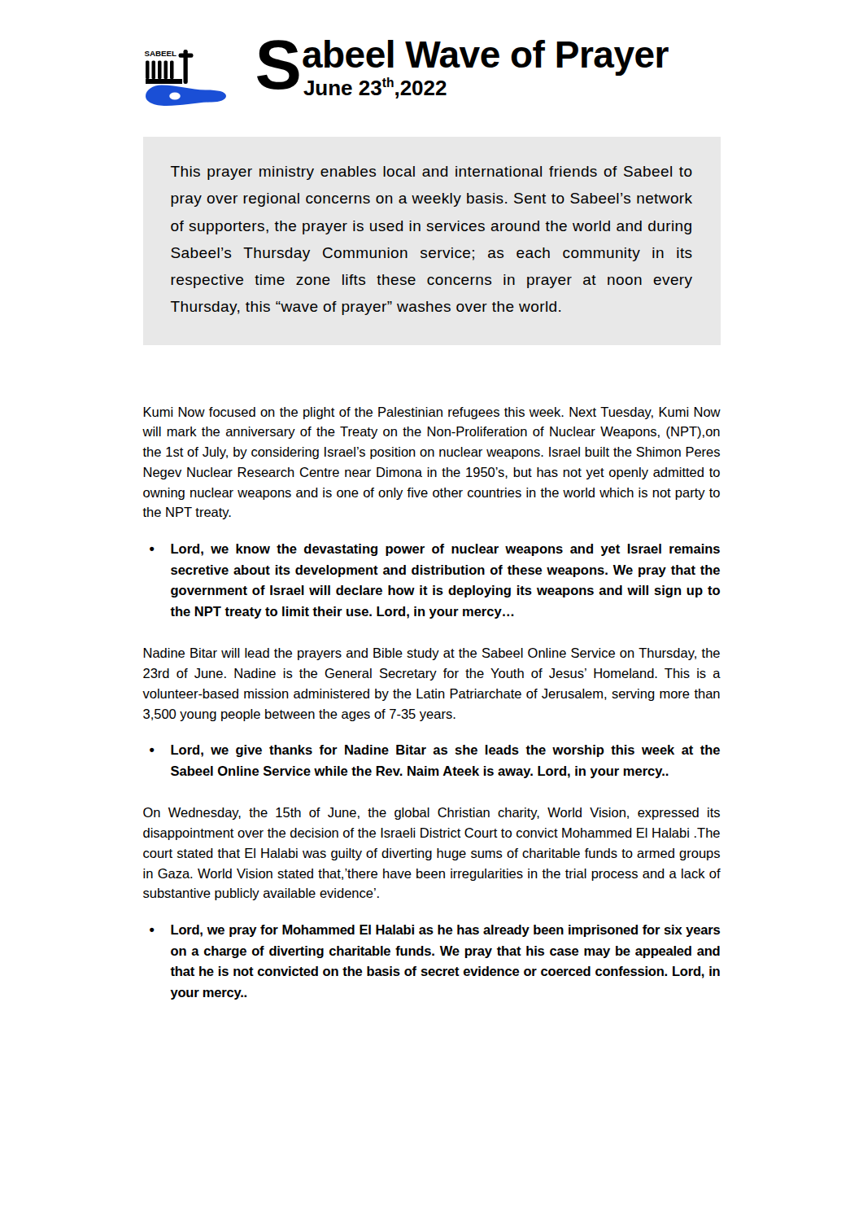SABEEL
S abeel Wave of Prayer June 23th,2022
This prayer ministry enables local and international friends of Sabeel to pray over regional concerns on a weekly basis. Sent to Sabeel’s network of supporters, the prayer is used in services around the world and during Sabeel’s Thursday Communion service; as each community in its respective time zone lifts these concerns in prayer at noon every Thursday, this “wave of prayer” washes over the world.
Kumi Now focused on the plight of the Palestinian refugees this week. Next Tuesday, Kumi Now will mark the anniversary of the Treaty on the Non-Proliferation of Nuclear Weapons, (NPT),on the 1st of July, by considering Israel’s position on nuclear weapons. Israel built the Shimon Peres Negev Nuclear Research Centre near Dimona in the 1950’s, but has not yet openly admitted to owning nuclear weapons and is one of only five other countries in the world which is not party to the NPT treaty.
Lord, we know the devastating power of nuclear weapons and yet Israel remains secretive about its development and distribution of these weapons. We pray that the government of Israel will declare how it is deploying its weapons and will sign up to the NPT treaty to limit their use. Lord, in your mercy…
Nadine Bitar will lead the prayers and Bible study at the Sabeel Online Service on Thursday, the 23rd of June. Nadine is the General Secretary for the Youth of Jesus’ Homeland. This is a volunteer-based mission administered by the Latin Patriarchate of Jerusalem, serving more than 3,500 young people between the ages of 7-35 years.
Lord, we give thanks for Nadine Bitar as she leads the worship this week at the Sabeel Online Service while the Rev. Naim Ateek is away. Lord, in your mercy..
On Wednesday, the 15th of June, the global Christian charity, World Vision, expressed its disappointment over the decision of the Israeli District Court to convict Mohammed El Halabi .The court stated that El Halabi was guilty of diverting huge sums of charitable funds to armed groups in Gaza. World Vision stated that,’there have been irregularities in the trial process and a lack of substantive publicly available evidence’.
Lord, we pray for Mohammed El Halabi as he has already been imprisoned for six years on a charge of diverting charitable funds. We pray that his case may be appealed and that he is not convicted on the basis of secret evidence or coerced confession. Lord, in your mercy..